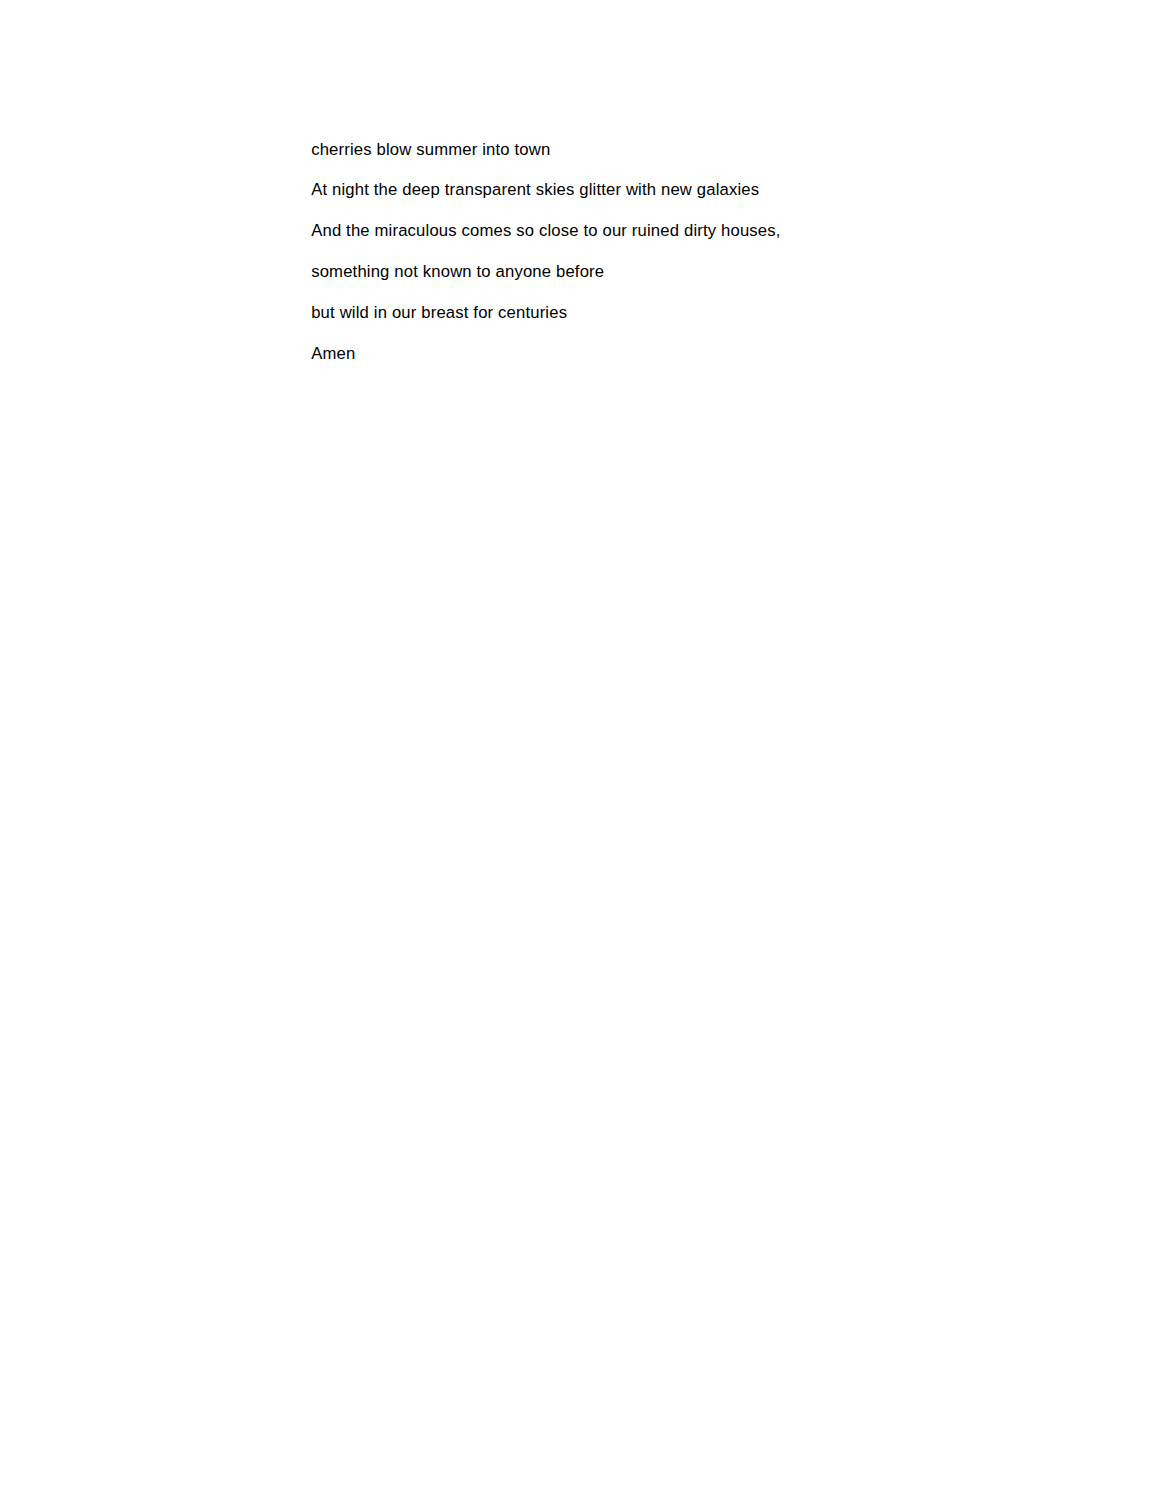cherries blow summer into town
At night the deep transparent skies glitter with new galaxies
And the miraculous comes so close to our ruined dirty houses,
something not known to anyone before
but wild in our breast for centuries
Amen